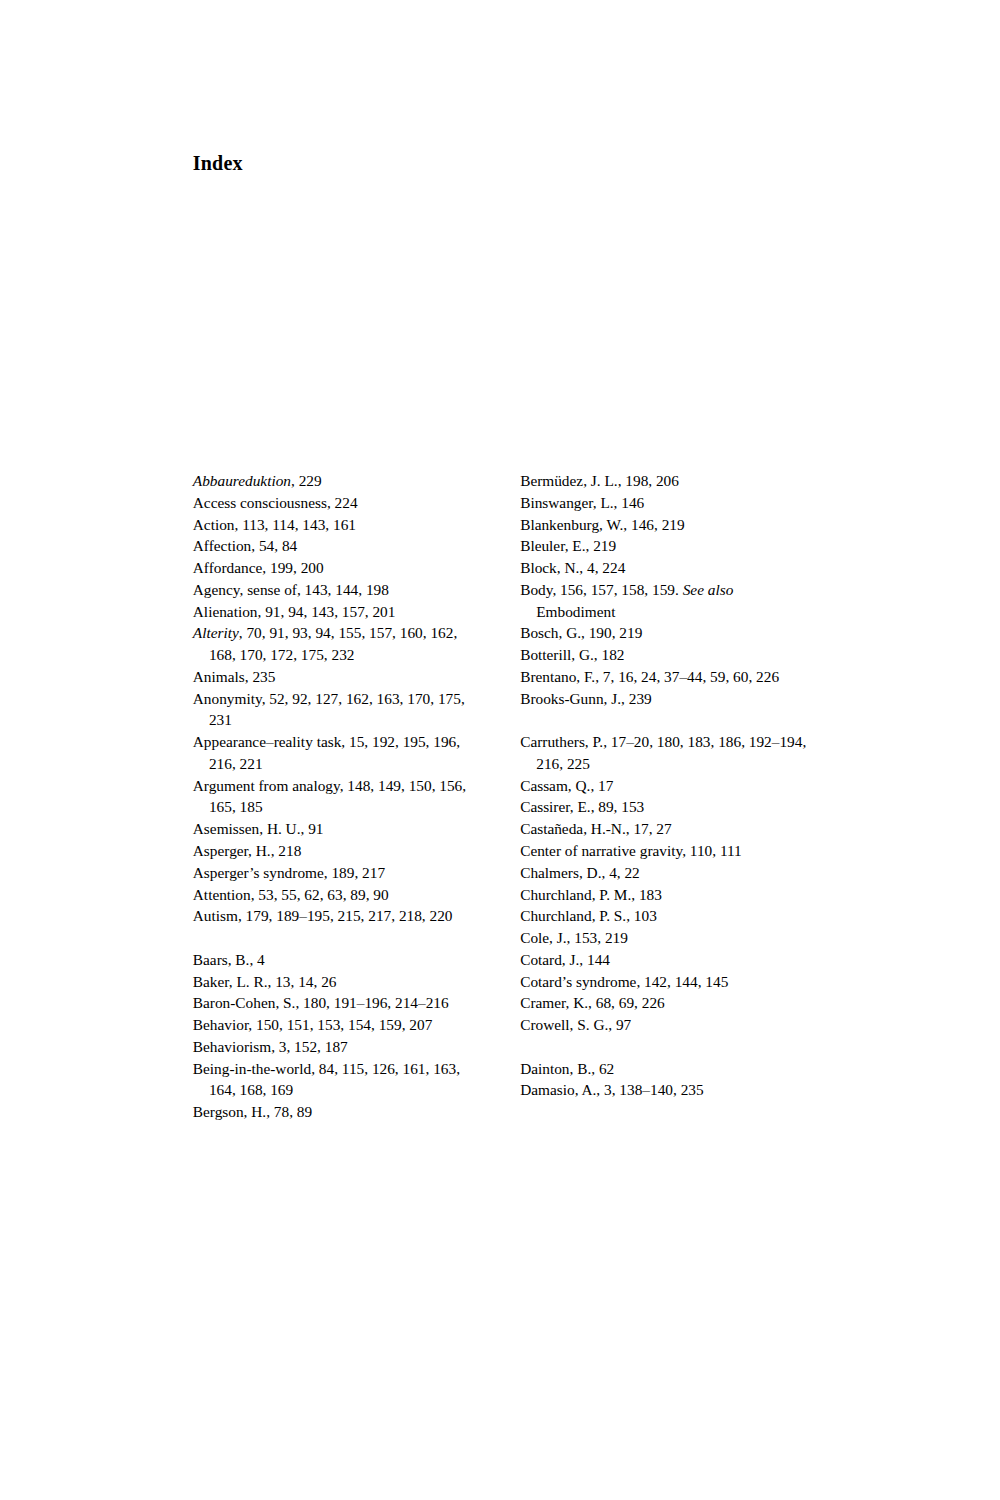Index
Abbaureduktion, 229
Access consciousness, 224
Action, 113, 114, 143, 161
Affection, 54, 84
Affordance, 199, 200
Agency, sense of, 143, 144, 198
Alienation, 91, 94, 143, 157, 201
Alterity, 70, 91, 93, 94, 155, 157, 160, 162, 168, 170, 172, 175, 232
Animals, 235
Anonymity, 52, 92, 127, 162, 163, 170, 175, 231
Appearance–reality task, 15, 192, 195, 196, 216, 221
Argument from analogy, 148, 149, 150, 156, 165, 185
Asemissen, H. U., 91
Asperger, H., 218
Asperger’s syndrome, 189, 217
Attention, 53, 55, 62, 63, 89, 90
Autism, 179, 189–195, 215, 217, 218, 220
Baars, B., 4
Baker, L. R., 13, 14, 26
Baron-Cohen, S., 180, 191–196, 214–216
Behavior, 150, 151, 153, 154, 159, 207
Behaviorism, 3, 152, 187
Being-in-the-world, 84, 115, 126, 161, 163, 164, 168, 169
Bergson, H., 78, 89
Bermüdez, J. L., 198, 206
Binswanger, L., 146
Blankenburg, W., 146, 219
Bleuler, E., 219
Block, N., 4, 224
Body, 156, 157, 158, 159. See also Embodiment
Bosch, G., 190, 219
Botterill, G., 182
Brentano, F., 7, 16, 24, 37–44, 59, 60, 226
Brooks-Gunn, J., 239
Carruthers, P., 17–20, 180, 183, 186, 192–194, 216, 225
Cassam, Q., 17
Cassirer, E., 89, 153
Castañeda, H.-N., 17, 27
Center of narrative gravity, 110, 111
Chalmers, D., 4, 22
Churchland, P. M., 183
Churchland, P. S., 103
Cole, J., 153, 219
Cotard, J., 144
Cotard’s syndrome, 142, 144, 145
Cramer, K., 68, 69, 226
Crowell, S. G., 97
Dainton, B., 62
Damasio, A., 3, 138–140, 235